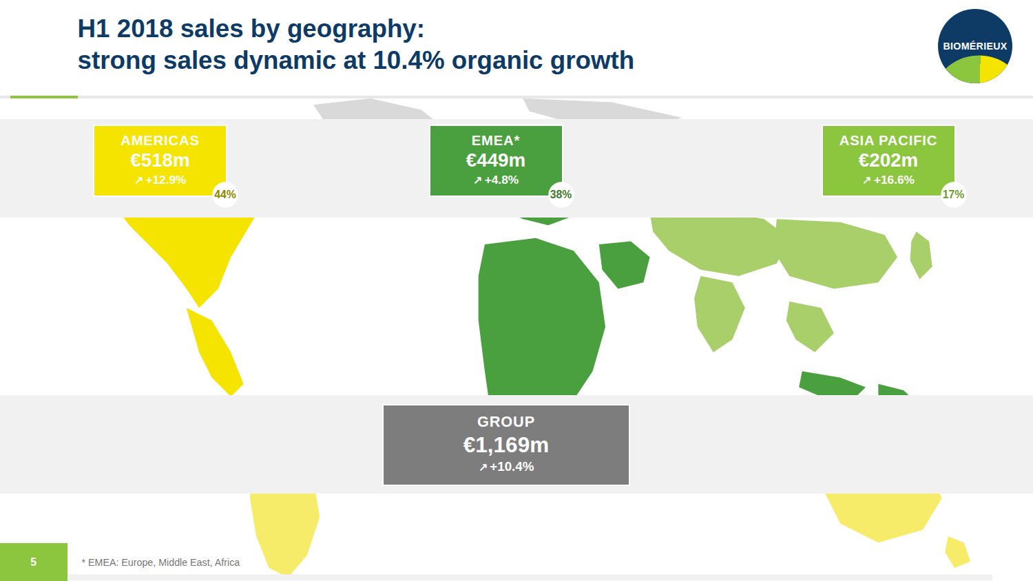H1 2018 sales by geography:
strong sales dynamic at 10.4% organic growth
BIOMÉRIEUX
AMERICAS
€518m
↗+12.9%
44%
EMEA*
€449m
↗+4.8%
38%
ASIA PACIFIC
€202m
↗+16.6%
17%
GROUP
€1,169m
↗+10.4%
5
* EMEA: Europe, Middle East, Africa